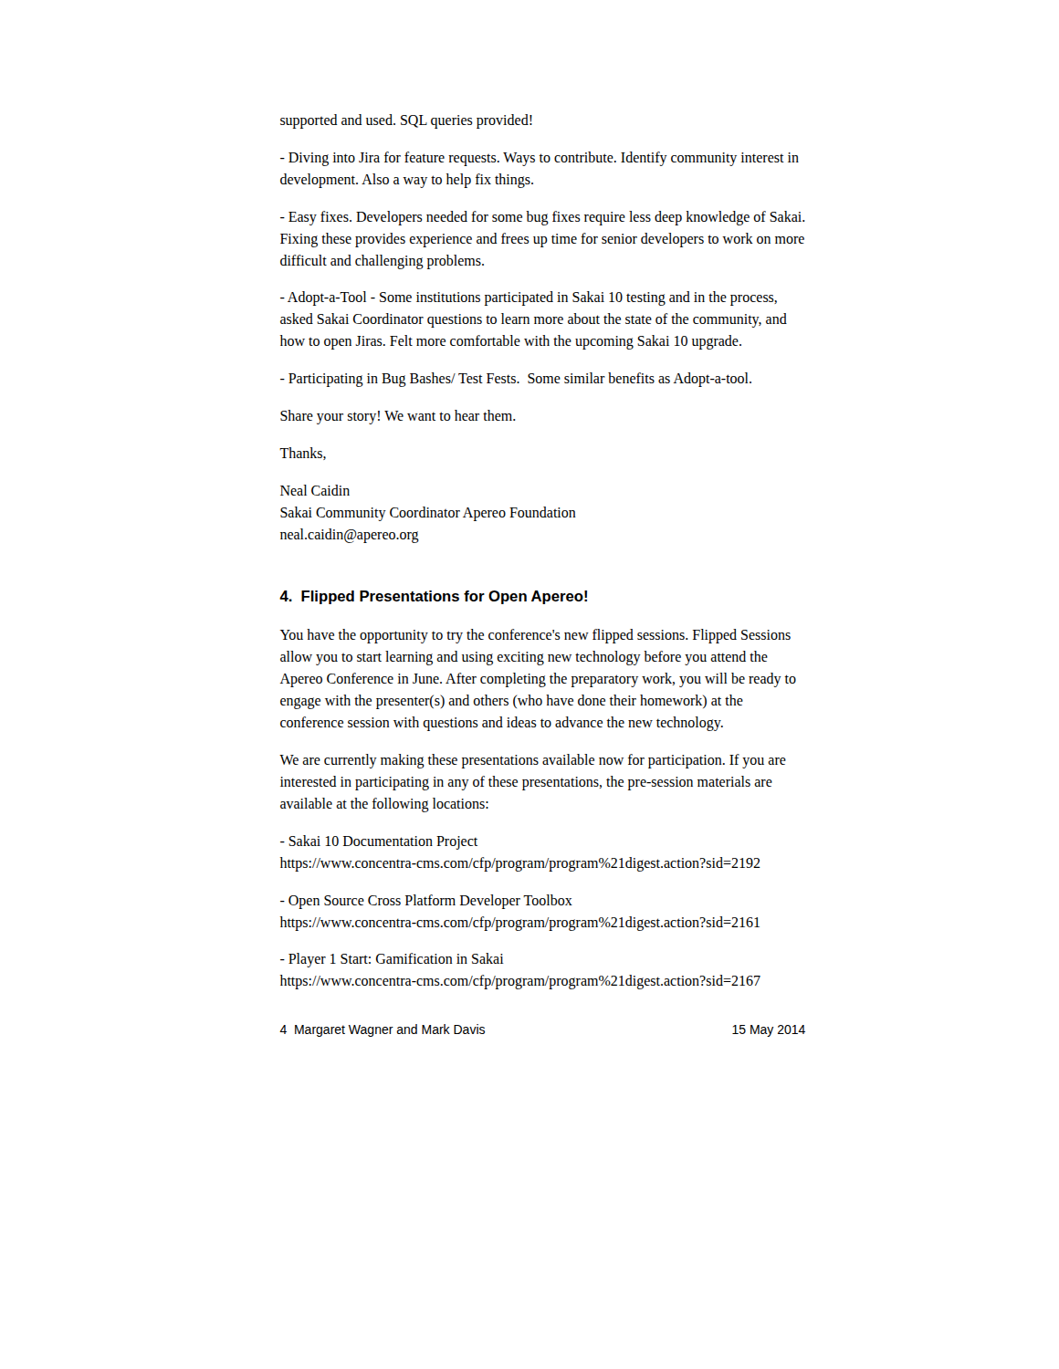supported and used. SQL queries provided!
- Diving into Jira for feature requests. Ways to contribute. Identify community interest in development. Also a way to help fix things.
- Easy fixes. Developers needed for some bug fixes require less deep knowledge of Sakai. Fixing these provides experience and frees up time for senior developers to work on more difficult and challenging problems.
- Adopt-a-Tool - Some institutions participated in Sakai 10 testing and in the process, asked Sakai Coordinator questions to learn more about the state of the community, and how to open Jiras. Felt more comfortable with the upcoming Sakai 10 upgrade.
- Participating in Bug Bashes/ Test Fests. Some similar benefits as Adopt-a-tool.
Share your story! We want to hear them.
Thanks,
Neal Caidin
Sakai Community Coordinator Apereo Foundation
neal.caidin@apereo.org
4. Flipped Presentations for Open Apereo!
You have the opportunity to try the conference's new flipped sessions. Flipped Sessions allow you to start learning and using exciting new technology before you attend the Apereo Conference in June. After completing the preparatory work, you will be ready to engage with the presenter(s) and others (who have done their homework) at the conference session with questions and ideas to advance the new technology.
We are currently making these presentations available now for participation. If you are interested in participating in any of these presentations, the pre-session materials are available at the following locations:
- Sakai 10 Documentation Project
https://www.concentra-cms.com/cfp/program/program%21digest.action?sid=2192
- Open Source Cross Platform Developer Toolbox
https://www.concentra-cms.com/cfp/program/program%21digest.action?sid=2161
- Player 1 Start: Gamification in Sakai
https://www.concentra-cms.com/cfp/program/program%21digest.action?sid=2167
4 Margaret Wagner and Mark Davis 15 May 2014